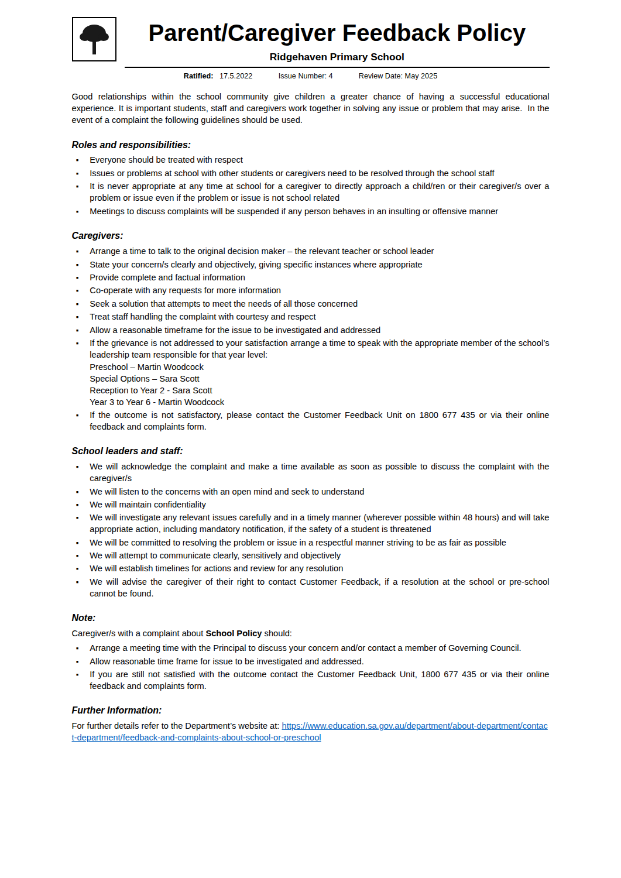Parent/Caregiver Feedback Policy
Ridgehaven Primary School
Ratified: 17.5.2022 Issue Number: 4 Review Date: May 2025
Good relationships within the school community give children a greater chance of having a successful educational experience. It is important students, staff and caregivers work together in solving any issue or problem that may arise. In the event of a complaint the following guidelines should be used.
Roles and responsibilities:
Everyone should be treated with respect
Issues or problems at school with other students or caregivers need to be resolved through the school staff
It is never appropriate at any time at school for a caregiver to directly approach a child/ren or their caregiver/s over a problem or issue even if the problem or issue is not school related
Meetings to discuss complaints will be suspended if any person behaves in an insulting or offensive manner
Caregivers:
Arrange a time to talk to the original decision maker – the relevant teacher or school leader
State your concern/s clearly and objectively, giving specific instances where appropriate
Provide complete and factual information
Co-operate with any requests for more information
Seek a solution that attempts to meet the needs of all those concerned
Treat staff handling the complaint with courtesy and respect
Allow a reasonable timeframe for the issue to be investigated and addressed
If the grievance is not addressed to your satisfaction arrange a time to speak with the appropriate member of the school’s leadership team responsible for that year level:
Preschool – Martin Woodcock
Special Options – Sara Scott
Reception to Year 2 - Sara Scott
Year 3 to Year 6 - Martin Woodcock
If the outcome is not satisfactory, please contact the Customer Feedback Unit on 1800 677 435 or via their online feedback and complaints form.
School leaders and staff:
We will acknowledge the complaint and make a time available as soon as possible to discuss the complaint with the caregiver/s
We will listen to the concerns with an open mind and seek to understand
We will maintain confidentiality
We will investigate any relevant issues carefully and in a timely manner (wherever possible within 48 hours) and will take appropriate action, including mandatory notification, if the safety of a student is threatened
We will be committed to resolving the problem or issue in a respectful manner striving to be as fair as possible
We will attempt to communicate clearly, sensitively and objectively
We will establish timelines for actions and review for any resolution
We will advise the caregiver of their right to contact Customer Feedback, if a resolution at the school or pre-school cannot be found.
Note:
Caregiver/s with a complaint about School Policy should:
Arrange a meeting time with the Principal to discuss your concern and/or contact a member of Governing Council.
Allow reasonable time frame for issue to be investigated and addressed.
If you are still not satisfied with the outcome contact the Customer Feedback Unit, 1800 677 435 or via their online feedback and complaints form.
Further Information:
For further details refer to the Department’s website at: https://www.education.sa.gov.au/department/about-department/contact-department/feedback-and-complaints-about-school-or-preschool